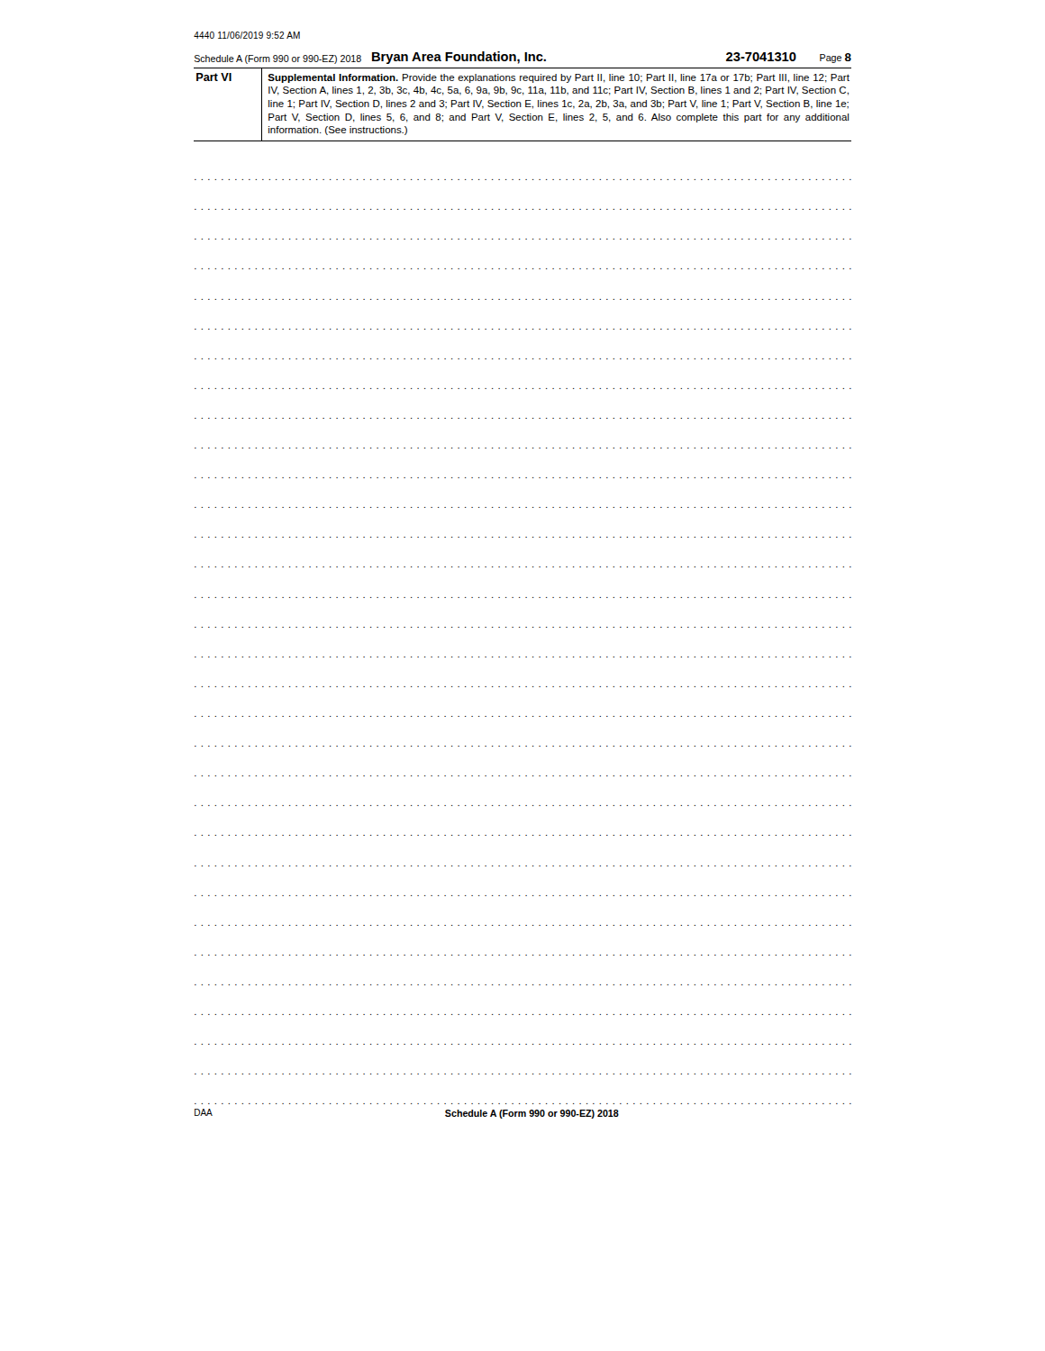4440 11/06/2019 9:52 AM
| Schedule A (Form 990 or 990-EZ) 2018 | Bryan Area Foundation, Inc. | 23-7041310 | Page 8 |
Part VI
Supplemental Information. Provide the explanations required by Part II, line 10; Part II, line 17a or 17b; Part III, line 12; Part IV, Section A, lines 1, 2, 3b, 3c, 4b, 4c, 5a, 6, 9a, 9b, 9c, 11a, 11b, and 11c; Part IV, Section B, lines 1 and 2; Part IV, Section C, line 1; Part IV, Section D, lines 2 and 3; Part IV, Section E, lines 1c, 2a, 2b, 3a, and 3b; Part V, line 1; Part V, Section B, line 1e; Part V, Section D, lines 5, 6, and 8; and Part V, Section E, lines 2, 5, and 6. Also complete this part for any additional information. (See instructions.)
. . . . . . . . . . . . . . . . . . . . . . . . . . . . . . . . . . . . . . . . . . . . . . . . . . . . . . . . . . . . . . . . . . . . . . . . . . . . . . . . . . . . . . . . . . . . . . . . . . . . . . . . . . . . . . . . . . . . . . . . . . . . . . . . . . . . . . . . . . . . . . . . . . . . . . . . . . .
. . . . . . . . . . . . . . . . . . . . . . . . . . . . . . . . . . . . . . . . . . . . . . . . . . . . . . . . . . . . . . . . . . . . . . . . . . . . . . . . . . . . . . . . . . . . . . . . . . . . . . . . . . . . . . . . . . . . . . . . . . . . . . . . . . . . . . . . . . . . . . . . . . . . . . . . . . .
. . . . . . . . . . . . . . . . . . . . . . . . . . . . . . . . . . . . . . . . . . . . . . . . . . . . . . . . . . . . . . . . . . . . . . . . . . . . . . . . . . . . . . . . . . . . . . . . . . . . . . . . . . . . . . . . . . . . . . . . . . . . . . . . . . . . . . . . . . . . . . . . . . . . . . . . . . .
. . . . . . . . . . . . . . . . . . . . . . . . . . . . . . . . . . . . . . . . . . . . . . . . . . . . . . . . . . . . . . . . . . . . . . . . . . . . . . . . . . . . . . . . . . . . . . . . . . . . . . . . . . . . . . . . . . . . . . . . . . . . . . . . . . . . . . . . . . . . . . . . . . . . . . . . . . .
. . . . . . . . . . . . . . . . . . . . . . . . . . . . . . . . . . . . . . . . . . . . . . . . . . . . . . . . . . . . . . . . . . . . . . . . . . . . . . . . . . . . . . . . . . . . . . . . . . . . . . . . . . . . . . . . . . . . . . . . . . . . . . . . . . . . . . . . . . . . . . . . . . . . . . . . . . .
. . . . . . . . . . . . . . . . . . . . . . . . . . . . . . . . . . . . . . . . . . . . . . . . . . . . . . . . . . . . . . . . . . . . . . . . . . . . . . . . . . . . . . . . . . . . . . . . . . . . . . . . . . . . . . . . . . . . . . . . . . . . . . . . . . . . . . . . . . . . . . . . . . . . . . . . . . .
. . . . . . . . . . . . . . . . . . . . . . . . . . . . . . . . . . . . . . . . . . . . . . . . . . . . . . . . . . . . . . . . . . . . . . . . . . . . . . . . . . . . . . . . . . . . . . . . . . . . . . . . . . . . . . . . . . . . . . . . . . . . . . . . . . . . . . . . . . . . . . . . . . . . . . . . . . .
. . . . . . . . . . . . . . . . . . . . . . . . . . . . . . . . . . . . . . . . . . . . . . . . . . . . . . . . . . . . . . . . . . . . . . . . . . . . . . . . . . . . . . . . . . . . . . . . . . . . . . . . . . . . . . . . . . . . . . . . . . . . . . . . . . . . . . . . . . . . . . . . . . . . . . . . . . .
. . . . . . . . . . . . . . . . . . . . . . . . . . . . . . . . . . . . . . . . . . . . . . . . . . . . . . . . . . . . . . . . . . . . . . . . . . . . . . . . . . . . . . . . . . . . . . . . . . . . . . . . . . . . . . . . . . . . . . . . . . . . . . . . . . . . . . . . . . . . . . . . . . . . . . . . . . .
. . . . . . . . . . . . . . . . . . . . . . . . . . . . . . . . . . . . . . . . . . . . . . . . . . . . . . . . . . . . . . . . . . . . . . . . . . . . . . . . . . . . . . . . . . . . . . . . . . . . . . . . . . . . . . . . . . . . . . . . . . . . . . . . . . . . . . . . . . . . . . . . . . . . . . . . . . .
. . . . . . . . . . . . . . . . . . . . . . . . . . . . . . . . . . . . . . . . . . . . . . . . . . . . . . . . . . . . . . . . . . . . . . . . . . . . . . . . . . . . . . . . . . . . . . . . . . . . . . . . . . . . . . . . . . . . . . . . . . . . . . . . . . . . . . . . . . . . . . . . . . . . . . . . . . .
. . . . . . . . . . . . . . . . . . . . . . . . . . . . . . . . . . . . . . . . . . . . . . . . . . . . . . . . . . . . . . . . . . . . . . . . . . . . . . . . . . . . . . . . . . . . . . . . . . . . . . . . . . . . . . . . . . . . . . . . . . . . . . . . . . . . . . . . . . . . . . . . . . . . . . . . . . .
. . . . . . . . . . . . . . . . . . . . . . . . . . . . . . . . . . . . . . . . . . . . . . . . . . . . . . . . . . . . . . . . . . . . . . . . . . . . . . . . . . . . . . . . . . . . . . . . . . . . . . . . . . . . . . . . . . . . . . . . . . . . . . . . . . . . . . . . . . . . . . . . . . . . . . . . . . .
. . . . . . . . . . . . . . . . . . . . . . . . . . . . . . . . . . . . . . . . . . . . . . . . . . . . . . . . . . . . . . . . . . . . . . . . . . . . . . . . . . . . . . . . . . . . . . . . . . . . . . . . . . . . . . . . . . . . . . . . . . . . . . . . . . . . . . . . . . . . . . . . . . . . . . . . . . .
. . . . . . . . . . . . . . . . . . . . . . . . . . . . . . . . . . . . . . . . . . . . . . . . . . . . . . . . . . . . . . . . . . . . . . . . . . . . . . . . . . . . . . . . . . . . . . . . . . . . . . . . . . . . . . . . . . . . . . . . . . . . . . . . . . . . . . . . . . . . . . . . . . . . . . . . . . .
. . . . . . . . . . . . . . . . . . . . . . . . . . . . . . . . . . . . . . . . . . . . . . . . . . . . . . . . . . . . . . . . . . . . . . . . . . . . . . . . . . . . . . . . . . . . . . . . . . . . . . . . . . . . . . . . . . . . . . . . . . . . . . . . . . . . . . . . . . . . . . . . . . . . . . . . . . .
. . . . . . . . . . . . . . . . . . . . . . . . . . . . . . . . . . . . . . . . . . . . . . . . . . . . . . . . . . . . . . . . . . . . . . . . . . . . . . . . . . . . . . . . . . . . . . . . . . . . . . . . . . . . . . . . . . . . . . . . . . . . . . . . . . . . . . . . . . . . . . . . . . . . . . . . . . .
. . . . . . . . . . . . . . . . . . . . . . . . . . . . . . . . . . . . . . . . . . . . . . . . . . . . . . . . . . . . . . . . . . . . . . . . . . . . . . . . . . . . . . . . . . . . . . . . . . . . . . . . . . . . . . . . . . . . . . . . . . . . . . . . . . . . . . . . . . . . . . . . . . . . . . . . . . .
. . . . . . . . . . . . . . . . . . . . . . . . . . . . . . . . . . . . . . . . . . . . . . . . . . . . . . . . . . . . . . . . . . . . . . . . . . . . . . . . . . . . . . . . . . . . . . . . . . . . . . . . . . . . . . . . . . . . . . . . . . . . . . . . . . . . . . . . . . . . . . . . . . . . . . . . . . .
. . . . . . . . . . . . . . . . . . . . . . . . . . . . . . . . . . . . . . . . . . . . . . . . . . . . . . . . . . . . . . . . . . . . . . . . . . . . . . . . . . . . . . . . . . . . . . . . . . . . . . . . . . . . . . . . . . . . . . . . . . . . . . . . . . . . . . . . . . . . . . . . . . . . . . . . . . .
. . . . . . . . . . . . . . . . . . . . . . . . . . . . . . . . . . . . . . . . . . . . . . . . . . . . . . . . . . . . . . . . . . . . . . . . . . . . . . . . . . . . . . . . . . . . . . . . . . . . . . . . . . . . . . . . . . . . . . . . . . . . . . . . . . . . . . . . . . . . . . . . . . . . . . . . . . .
. . . . . . . . . . . . . . . . . . . . . . . . . . . . . . . . . . . . . . . . . . . . . . . . . . . . . . . . . . . . . . . . . . . . . . . . . . . . . . . . . . . . . . . . . . . . . . . . . . . . . . . . . . . . . . . . . . . . . . . . . . . . . . . . . . . . . . . . . . . . . . . . . . . . . . . . . . .
. . . . . . . . . . . . . . . . . . . . . . . . . . . . . . . . . . . . . . . . . . . . . . . . . . . . . . . . . . . . . . . . . . . . . . . . . . . . . . . . . . . . . . . . . . . . . . . . . . . . . . . . . . . . . . . . . . . . . . . . . . . . . . . . . . . . . . . . . . . . . . . . . . . . . . . . . . .
. . . . . . . . . . . . . . . . . . . . . . . . . . . . . . . . . . . . . . . . . . . . . . . . . . . . . . . . . . . . . . . . . . . . . . . . . . . . . . . . . . . . . . . . . . . . . . . . . . . . . . . . . . . . . . . . . . . . . . . . . . . . . . . . . . . . . . . . . . . . . . . . . . . . . . . . . . .
. . . . . . . . . . . . . . . . . . . . . . . . . . . . . . . . . . . . . . . . . . . . . . . . . . . . . . . . . . . . . . . . . . . . . . . . . . . . . . . . . . . . . . . . . . . . . . . . . . . . . . . . . . . . . . . . . . . . . . . . . . . . . . . . . . . . . . . . . . . . . . . . . . . . . . . . . . .
. . . . . . . . . . . . . . . . . . . . . . . . . . . . . . . . . . . . . . . . . . . . . . . . . . . . . . . . . . . . . . . . . . . . . . . . . . . . . . . . . . . . . . . . . . . . . . . . . . . . . . . . . . . . . . . . . . . . . . . . . . . . . . . . . . . . . . . . . . . . . . . . . . . . . . . . . . .
. . . . . . . . . . . . . . . . . . . . . . . . . . . . . . . . . . . . . . . . . . . . . . . . . . . . . . . . . . . . . . . . . . . . . . . . . . . . . . . . . . . . . . . . . . . . . . . . . . . . . . . . . . . . . . . . . . . . . . . . . . . . . . . . . . . . . . . . . . . . . . . . . . . . . . . . . . .
. . . . . . . . . . . . . . . . . . . . . . . . . . . . . . . . . . . . . . . . . . . . . . . . . . . . . . . . . . . . . . . . . . . . . . . . . . . . . . . . . . . . . . . . . . . . . . . . . . . . . . . . . . . . . . . . . . . . . . . . . . . . . . . . . . . . . . . . . . . . . . . . . . . . . . . . . . .
. . . . . . . . . . . . . . . . . . . . . . . . . . . . . . . . . . . . . . . . . . . . . . . . . . . . . . . . . . . . . . . . . . . . . . . . . . . . . . . . . . . . . . . . . . . . . . . . . . . . . . . . . . . . . . . . . . . . . . . . . . . . . . . . . . . . . . . . . . . . . . . . . . . . . . . . . . .
. . . . . . . . . . . . . . . . . . . . . . . . . . . . . . . . . . . . . . . . . . . . . . . . . . . . . . . . . . . . . . . . . . . . . . . . . . . . . . . . . . . . . . . . . . . . . . . . . . . . . . . . . . . . . . . . . . . . . . . . . . . . . . . . . . . . . . . . . . . . . . . . . . . . . . . . . . .
. . . . . . . . . . . . . . . . . . . . . . . . . . . . . . . . . . . . . . . . . . . . . . . . . . . . . . . . . . . . . . . . . . . . . . . . . . . . . . . . . . . . . . . . . . . . . . . . . . . . . . . . . . . . . . . . . . . . . . . . . . . . . . . . . . . . . . . . . . . . . . . . . . . . . . . . . . .
. . . . . . . . . . . . . . . . . . . . . . . . . . . . . . . . . . . . . . . . . . . . . . . . . . . . . . . . . . . . . . . . . . . . . . . . . . . . . . . . . . . . . . . . . . . . . . . . . . . . . . . . . . . . . . . . . . . . . . . . . . . . . . . . . . . . . . . . . . . . . . . . . . . . . . . . . . .
DAA
Schedule A (Form 990 or 990-EZ) 2018